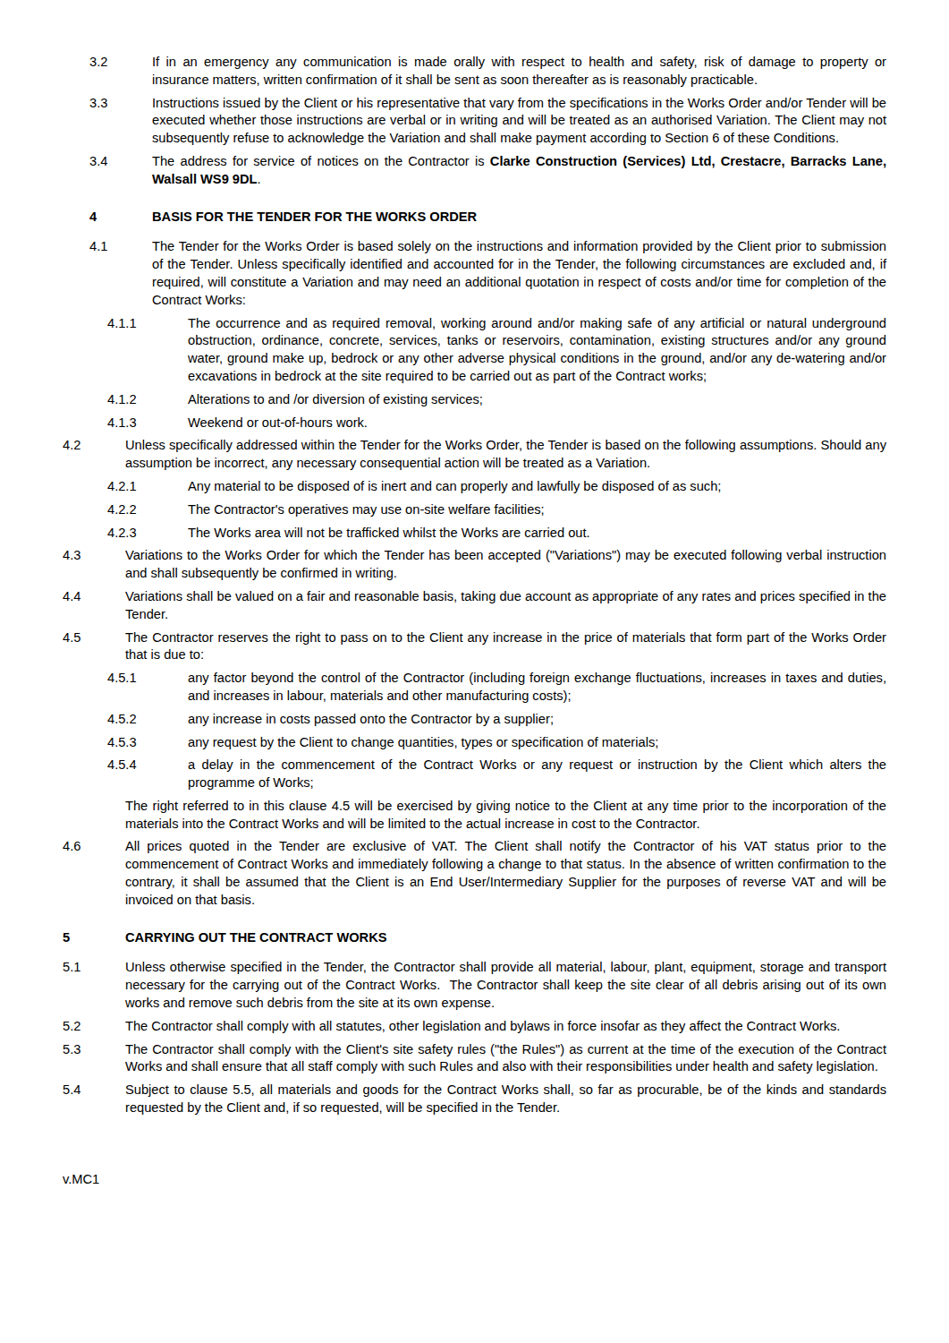3.2
If in an emergency any communication is made orally with respect to health and safety, risk of damage to property or insurance matters, written confirmation of it shall be sent as soon thereafter as is reasonably practicable.
3.3
Instructions issued by the Client or his representative that vary from the specifications in the Works Order and/or Tender will be executed whether those instructions are verbal or in writing and will be treated as an authorised Variation. The Client may not subsequently refuse to acknowledge the Variation and shall make payment according to Section 6 of these Conditions.
3.4
The address for service of notices on the Contractor is Clarke Construction (Services) Ltd, Crestacre, Barracks Lane, Walsall WS9 9DL.
4
BASIS FOR THE TENDER FOR THE WORKS ORDER
4.1
The Tender for the Works Order is based solely on the instructions and information provided by the Client prior to submission of the Tender. Unless specifically identified and accounted for in the Tender, the following circumstances are excluded and, if required, will constitute a Variation and may need an additional quotation in respect of costs and/or time for completion of the Contract Works:
4.1.1
The occurrence and as required removal, working around and/or making safe of any artificial or natural underground obstruction, ordinance, concrete, services, tanks or reservoirs, contamination, existing structures and/or any ground water, ground make up, bedrock or any other adverse physical conditions in the ground, and/or any de-watering and/or excavations in bedrock at the site required to be carried out as part of the Contract works;
4.1.2
Alterations to and /or diversion of existing services;
4.1.3
Weekend or out-of-hours work.
4.2
Unless specifically addressed within the Tender for the Works Order, the Tender is based on the following assumptions. Should any assumption be incorrect, any necessary consequential action will be treated as a Variation.
4.2.1
Any material to be disposed of is inert and can properly and lawfully be disposed of as such;
4.2.2
The Contractor's operatives may use on-site welfare facilities;
4.2.3
The Works area will not be trafficked whilst the Works are carried out.
4.3
Variations to the Works Order for which the Tender has been accepted ("Variations") may be executed following verbal instruction and shall subsequently be confirmed in writing.
4.4
Variations shall be valued on a fair and reasonable basis, taking due account as appropriate of any rates and prices specified in the Tender.
4.5
The Contractor reserves the right to pass on to the Client any increase in the price of materials that form part of the Works Order that is due to:
4.5.1
any factor beyond the control of the Contractor (including foreign exchange fluctuations, increases in taxes and duties, and increases in labour, materials and other manufacturing costs);
4.5.2
any increase in costs passed onto the Contractor by a supplier;
4.5.3
any request by the Client to change quantities, types or specification of materials;
4.5.4
a delay in the commencement of the Contract Works or any request or instruction by the Client which alters the programme of Works;
The right referred to in this clause 4.5 will be exercised by giving notice to the Client at any time prior to the incorporation of the materials into the Contract Works and will be limited to the actual increase in cost to the Contractor.
4.6
All prices quoted in the Tender are exclusive of VAT. The Client shall notify the Contractor of his VAT status prior to the commencement of Contract Works and immediately following a change to that status. In the absence of written confirmation to the contrary, it shall be assumed that the Client is an End User/Intermediary Supplier for the purposes of reverse VAT and will be invoiced on that basis.
5
CARRYING OUT THE CONTRACT WORKS
5.1
Unless otherwise specified in the Tender, the Contractor shall provide all material, labour, plant, equipment, storage and transport necessary for the carrying out of the Contract Works. The Contractor shall keep the site clear of all debris arising out of its own works and remove such debris from the site at its own expense.
5.2
The Contractor shall comply with all statutes, other legislation and bylaws in force insofar as they affect the Contract Works.
5.3
The Contractor shall comply with the Client's site safety rules ("the Rules") as current at the time of the execution of the Contract Works and shall ensure that all staff comply with such Rules and also with their responsibilities under health and safety legislation.
5.4
Subject to clause 5.5, all materials and goods for the Contract Works shall, so far as procurable, be of the kinds and standards requested by the Client and, if so requested, will be specified in the Tender.
v.MC1